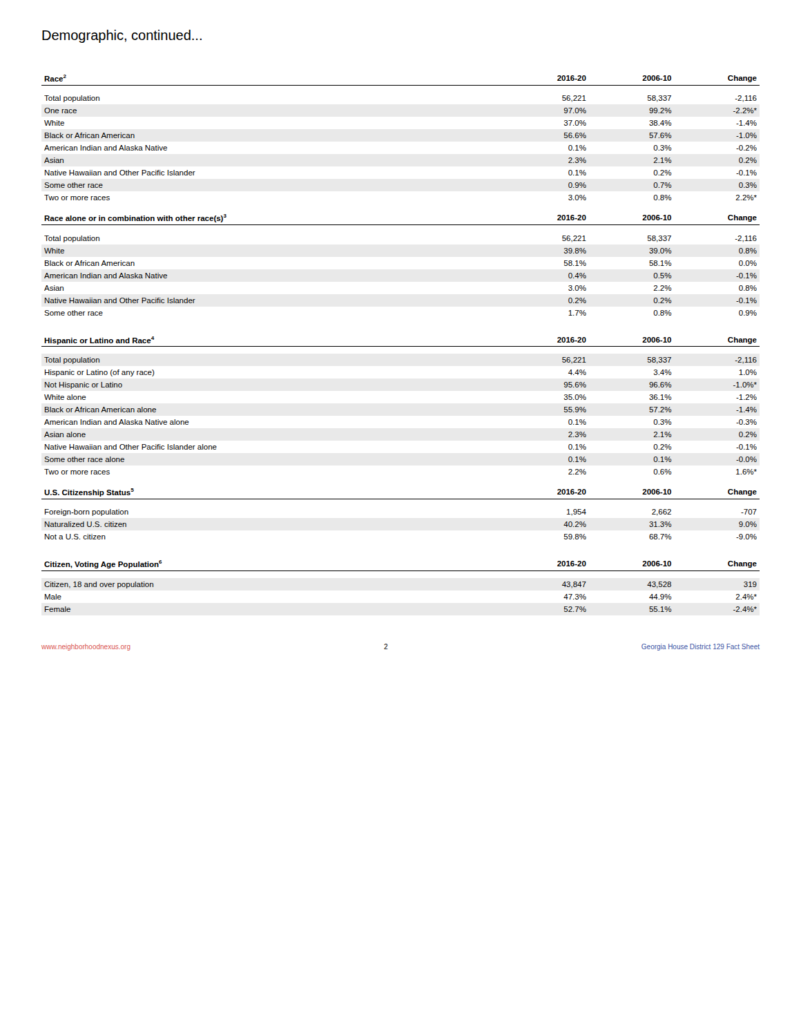Demographic, continued...
| Race 2 | 2016-20 | 2006-10 | Change |
| --- | --- | --- | --- |
| Total population | 56,221 | 58,337 | -2,116 |
| One race | 97.0% | 99.2% | -2.2%* |
| White | 37.0% | 38.4% | -1.4% |
| Black or African American | 56.6% | 57.6% | -1.0% |
| American Indian and Alaska Native | 0.1% | 0.3% | -0.2% |
| Asian | 2.3% | 2.1% | 0.2% |
| Native Hawaiian and Other Pacific Islander | 0.1% | 0.2% | -0.1% |
| Some other race | 0.9% | 0.7% | 0.3% |
| Two or more races | 3.0% | 0.8% | 2.2%* |
| Race alone or in combination with other race(s) 3 | 2016-20 | 2006-10 | Change |
| Total population | 56,221 | 58,337 | -2,116 |
| White | 39.8% | 39.0% | 0.8% |
| Black or African American | 58.1% | 58.1% | 0.0% |
| American Indian and Alaska Native | 0.4% | 0.5% | -0.1% |
| Asian | 3.0% | 2.2% | 0.8% |
| Native Hawaiian and Other Pacific Islander | 0.2% | 0.2% | -0.1% |
| Some other race | 1.7% | 0.8% | 0.9% |
| Hispanic or Latino and Race 4 | 2016-20 | 2006-10 | Change |
| Total population | 56,221 | 58,337 | -2,116 |
| Hispanic or Latino (of any race) | 4.4% | 3.4% | 1.0% |
| Not Hispanic or Latino | 95.6% | 96.6% | -1.0%* |
| White alone | 35.0% | 36.1% | -1.2% |
| Black or African American alone | 55.9% | 57.2% | -1.4% |
| American Indian and Alaska Native alone | 0.1% | 0.3% | -0.3% |
| Asian alone | 2.3% | 2.1% | 0.2% |
| Native Hawaiian and Other Pacific Islander alone | 0.1% | 0.2% | -0.1% |
| Some other race alone | 0.1% | 0.1% | -0.0% |
| Two or more races | 2.2% | 0.6% | 1.6%* |
| U.S. Citizenship Status 5 | 2016-20 | 2006-10 | Change |
| Foreign-born population | 1,954 | 2,662 | -707 |
| Naturalized U.S. citizen | 40.2% | 31.3% | 9.0% |
| Not a U.S. citizen | 59.8% | 68.7% | -9.0% |
| Citizen, Voting Age Population 6 | 2016-20 | 2006-10 | Change |
| Citizen, 18 and over population | 43,847 | 43,528 | 319 |
| Male | 47.3% | 44.9% | 2.4%* |
| Female | 52.7% | 55.1% | -2.4%* |
www.neighborhoodnexus.org
2
Georgia House District 129 Fact Sheet